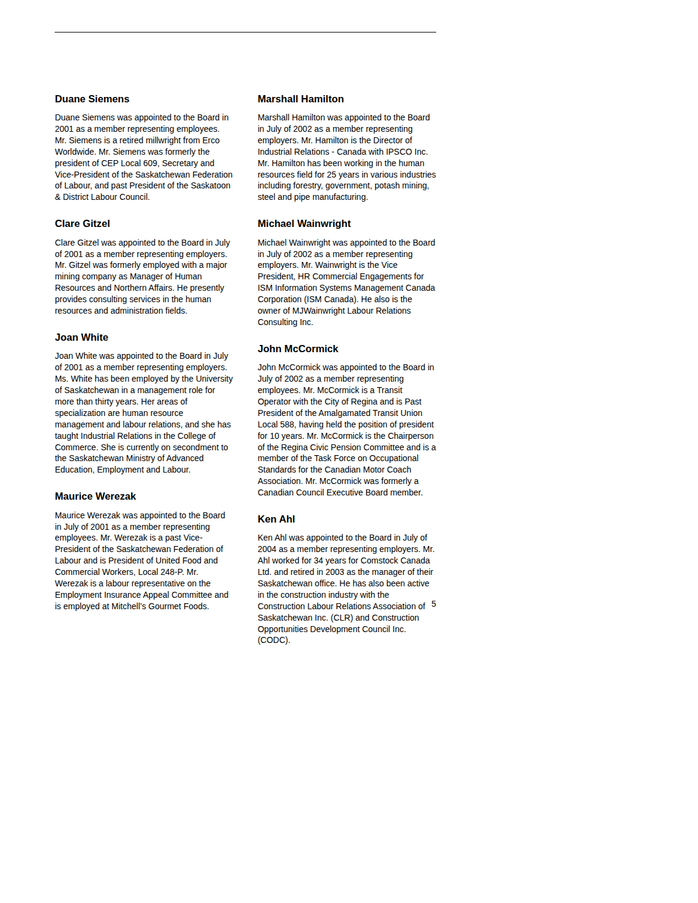Duane Siemens
Duane Siemens was appointed to the Board in 2001 as a member representing employees. Mr. Siemens is a retired millwright from Erco Worldwide. Mr. Siemens was formerly the president of CEP Local 609, Secretary and Vice-President of the Saskatchewan Federation of Labour, and past President of the Saskatoon & District Labour Council.
Clare Gitzel
Clare Gitzel was appointed to the Board in July of 2001 as a member representing employers. Mr. Gitzel was formerly employed with a major mining company as Manager of Human Resources and Northern Affairs. He presently provides consulting services in the human resources and administration fields.
Joan White
Joan White was appointed to the Board in July of 2001 as a member representing employers. Ms. White has been employed by the University of Saskatchewan in a management role for more than thirty years. Her areas of specialization are human resource management and labour relations, and she has taught Industrial Relations in the College of Commerce. She is currently on secondment to the Saskatchewan Ministry of Advanced Education, Employment and Labour.
Maurice Werezak
Maurice Werezak was appointed to the Board in July of 2001 as a member representing employees. Mr. Werezak is a past Vice-President of the Saskatchewan Federation of Labour and is President of United Food and Commercial Workers, Local 248-P. Mr. Werezak is a labour representative on the Employment Insurance Appeal Committee and is employed at Mitchell’s Gourmet Foods.
Marshall Hamilton
Marshall Hamilton was appointed to the Board in July of 2002 as a member representing employers. Mr. Hamilton is the Director of Industrial Relations - Canada with IPSCO Inc. Mr. Hamilton has been working in the human resources field for 25 years in various industries including forestry, government, potash mining, steel and pipe manufacturing.
Michael Wainwright
Michael Wainwright was appointed to the Board in July of 2002 as a member representing employers. Mr. Wainwright is the Vice President, HR Commercial Engagements for ISM Information Systems Management Canada Corporation (ISM Canada). He also is the owner of MJWainwright Labour Relations Consulting Inc.
John McCormick
John McCormick was appointed to the Board in July of 2002 as a member representing employees. Mr. McCormick is a Transit Operator with the City of Regina and is Past President of the Amalgamated Transit Union Local 588, having held the position of president for 10 years. Mr. McCormick is the Chairperson of the Regina Civic Pension Committee and is a member of the Task Force on Occupational Standards for the Canadian Motor Coach Association. Mr. McCormick was formerly a Canadian Council Executive Board member.
Ken Ahl
Ken Ahl was appointed to the Board in July of 2004 as a member representing employers. Mr. Ahl worked for 34 years for Comstock Canada Ltd. and retired in 2003 as the manager of their Saskatchewan office. He has also been active in the construction industry with the Construction Labour Relations Association of Saskatchewan Inc. (CLR) and Construction Opportunities Development Council Inc. (CODC).
5